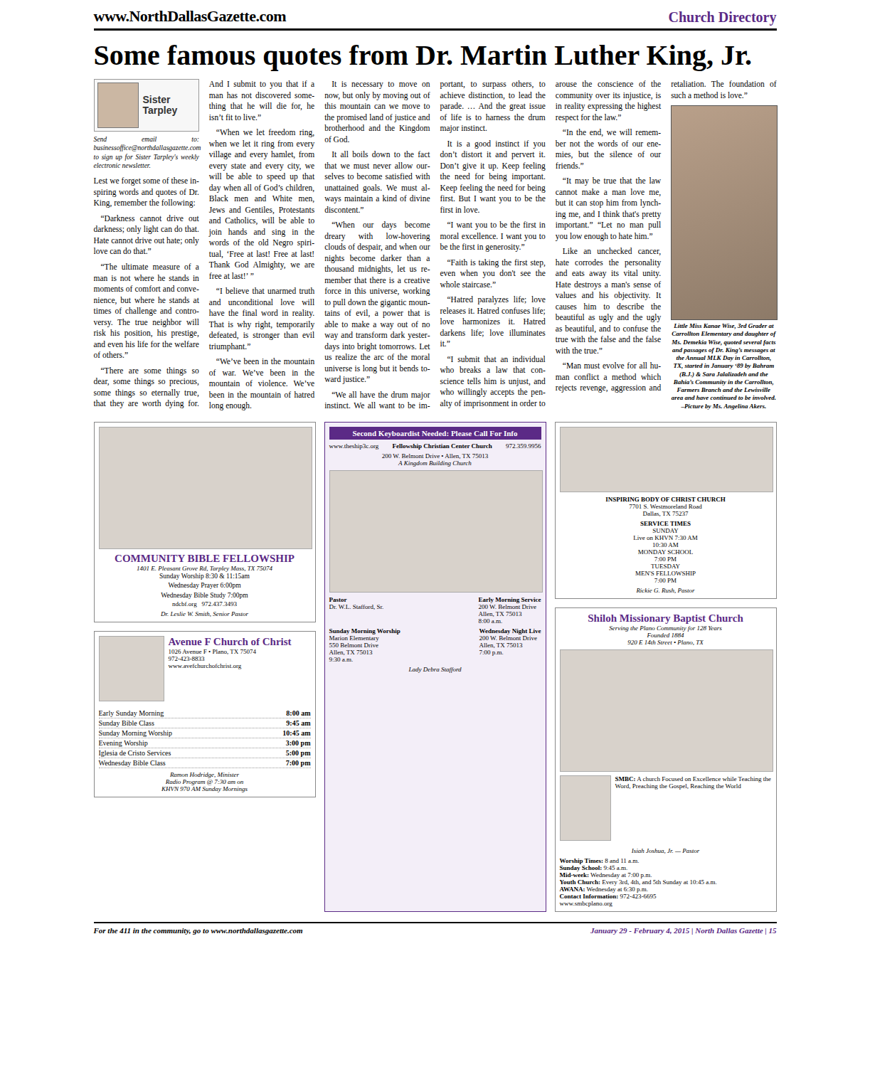www.NorthDallasGazette.com
Church Directory
Some famous quotes from Dr. Martin Luther King, Jr.
Sister
Tarpley
Send email to: businessoffice@northdallasgazette.com to sign up for Sister Tarpley's weekly electronic newsletter.
Lest we forget some of these inspiring words and quotes of Dr. King, remember the following:
“Darkness cannot drive out darkness; only light can do that. Hate cannot drive out hate; only love can do that.”
“The ultimate measure of a man is not where he stands in moments of comfort and convenience, but where he stands at times of challenge and controversy. The true neighbor will risk his position, his prestige, and even his life for the welfare of others.”
“There are some things so dear, some things so precious, some things so eternally true, that they are worth dying for. And I submit to you that if a man has not discovered something that he will die for, he isn’t fit to live.”
“When we let freedom ring, when we let it ring from every village and every hamlet, from every state and every city, we will be able to speed up that day when all of God’s children, Black men and White men, Jews and Gentiles, Protestants and Catholics, will be able to join hands and sing in the words of the old Negro spiritual, ‘Free at last! Free at last! Thank God Almighty, we are free at last!’ ”
“I believe that unarmed truth and unconditional love will have the final word in reality. That is why right, temporarily defeated, is stronger than evil triumphant.”
“We’ve been in the mountain of war. We’ve been in the mountain of violence. We’ve been in the mountain of hatred long enough.
It is necessary to move on now, but only by moving out of this mountain can we move to the promised land of justice and brotherhood and the Kingdom of God.
It all boils down to the fact that we must never allow ourselves to become satisfied with unattained goals. We must always maintain a kind of divine discontent.”
“When our days become dreary with low-hovering clouds of despair, and when our nights become darker than a thousand midnights, let us remember that there is a creative force in this universe, working to pull down the gigantic mountains of evil, a power that is able to make a way out of no way and transform dark yesterdays into bright tomorrows. Let us realize the arc of the moral universe is long but it bends toward justice.”
“We all have the drum major instinct. We all want to be important, to surpass others, to achieve distinction, to lead the parade. … And the great issue of life is to harness the drum major instinct.
It is a good instinct if you don’t distort it and pervert it. Don’t give it up. Keep feeling the need for being important. Keep feeling the need for being first. But I want you to be the first in love.
“I want you to be the first in moral excellence. I want you to be the first in generosity.”
“Faith is taking the first step, even when you don't see the whole staircase.”
“Hatred paralyzes life; love releases it. Hatred confuses life; love harmonizes it. Hatred darkens life; love illuminates it.”
“I submit that an individual who breaks a law that conscience tells him is unjust, and who willingly accepts the penalty of imprisonment in order to arouse the conscience of the community over its injustice, is in reality expressing the highest respect for the law.”
“In the end, we will remember not the words of our enemies, but the silence of our friends.”
“It may be true that the law cannot make a man love me, but it can stop him from lynching me, and I think that's pretty important.” “Let no man pull you low enough to hate him.”
Like an unchecked cancer, hate corrodes the personality and eats away its vital unity. Hate destroys a man's sense of values and his objectivity. It causes him to describe the beautiful as ugly and the ugly as beautiful, and to confuse the true with the false and the false with the true.”
“Man must evolve for all human conflict a method which rejects revenge, aggression and retaliation. The foundation of such a method is love.”
Little Miss Kanae Wise, 3rd Grader at Carrollton Elementary and daughter of Ms. Demekia Wise, quoted several facts and passages of Dr. King’s messages at the Annual MLK Day in Carrollton, TX, started in January ‘89 by Bahram (B.J.) & Sara Jalalizadeh and the Bahia’s Community in the Carrollton, Farmers Branch and the Lewisville area and have continued to be involved. –Picture by Ms. Angelina Akers.
COMMUNITY BIBLE FELLOWSHIP
1401 E. Pleasant Grove Rd, Tarpley Mass, TX 75074
Sunday Worship 8:30 & 11:15am
Wednesday Prayer 6:00pm
Wednesday Bible Study 7:00pm
ndcbf.org 972.437.3493
Dr. Leslie W. Smith, Senior Pastor
Avenue F Church of Christ
1026 Avenue F • Plano, TX 75074
972-423-8833
www.avefchurchofchrist.org
Early Sunday Morning 8:00 am
Sunday Bible Class 9:45 am
Sunday Morning Worship 10:45 am
Evening Worship 3:00 pm
Iglesia de Cristo Services 5:00 pm
Wednesday Bible Class 7:00 pm
Ramon Hodridge, Minister
Radio Program @ 7:30 am on
KHVN 970 AM Sunday Mornings
Second Keyboardist Needed: Please Call For Info
www.theship3c.org Fellowship Christian Center Church 972.359.9956
200 W. Belmont Drive • Allen, TX 75013
A Kingdom Building Church
Pastor
Dr. W.L. Stafford, Sr.
Early Morning Service
200 W. Belmont Drive
Allen, TX 75013
8:00 a.m.
Sunday Morning Worship
Marion Elementary
550 Belmont Drive
Allen, TX 75013
9:30 a.m.
Wednesday Night Live
200 W. Belmont Drive
Allen, TX 75013
7:00 p.m.
Lady Debra Stafford
INSPIRING BODY OF CHRIST CHURCH
7701 S. Westmoreland Road
Dallas, TX 75237
SERVICE TIMES
SUNDAY
Live on KHVN 7:30 AM
10:30 AM
MONDAY SCHOOL
7:00 PM
TUESDAY
MEN'S FELLOWSHIP
7:00 PM
Rickie G. Rush, Pastor
Shiloh Missionary Baptist Church
Serving the Plano Community for 128 Years
Founded 1884
920 E 14th Street • Plano, TX
SMBC: A church Focused on Excellence while Teaching the Word, Preaching the Gospel, Reaching the World
Isiah Joshua, Jr. — Pastor
Worship Times: 8 and 11 a.m.
Sunday School: 9:45 a.m.
Mid-week: Wednesday at 7:00 p.m.
Youth Church: Every 3rd, 4th, and 5th Sunday at 10:45 a.m.
AWANA: Wednesday at 6:30 p.m.
Contact Information: 972-423-6695
www.smbcplano.org
For the 411 in the community, go to www.northdallasgazette.com
January 29 - February 4, 2015 | North Dallas Gazette | 15